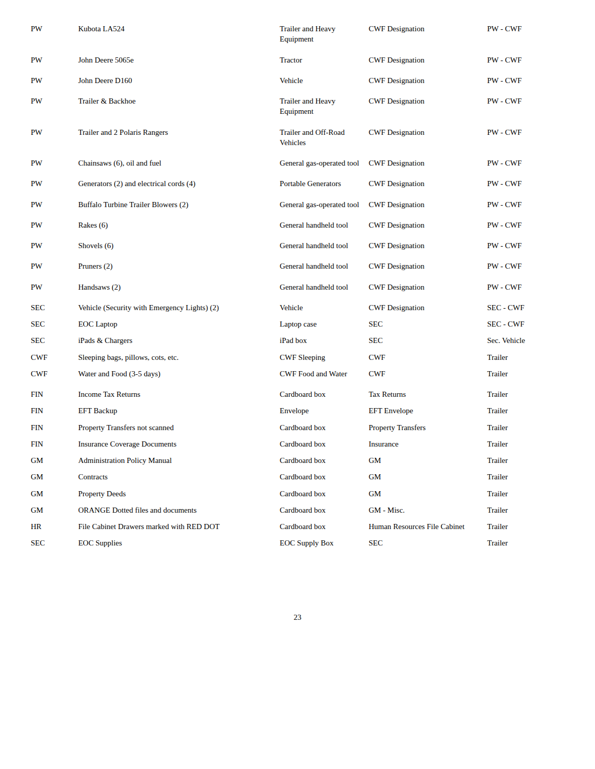| PW | Kubota LA524 | Trailer and Heavy Equipment | CWF Designation | PW - CWF |
| PW | John Deere 5065e | Tractor | CWF Designation | PW - CWF |
| PW | John Deere D160 | Vehicle | CWF Designation | PW - CWF |
| PW | Trailer & Backhoe | Trailer and Heavy Equipment | CWF Designation | PW - CWF |
| PW | Trailer and 2 Polaris Rangers | Trailer and Off-Road Vehicles | CWF Designation | PW - CWF |
| PW | Chainsaws (6), oil and fuel | General gas-operated tool | CWF Designation | PW - CWF |
| PW | Generators (2) and electrical cords (4) | Portable Generators | CWF Designation | PW - CWF |
| PW | Buffalo Turbine Trailer Blowers (2) | General gas-operated tool | CWF Designation | PW - CWF |
| PW | Rakes (6) | General handheld tool | CWF Designation | PW - CWF |
| PW | Shovels (6) | General handheld tool | CWF Designation | PW - CWF |
| PW | Pruners (2) | General handheld tool | CWF Designation | PW - CWF |
| PW | Handsaws (2) | General handheld tool | CWF Designation | PW - CWF |
| SEC | Vehicle (Security with Emergency Lights) (2) | Vehicle | CWF Designation | SEC - CWF |
| SEC | EOC Laptop | Laptop case | SEC | SEC - CWF |
| SEC | iPads & Chargers | iPad box | SEC | Sec. Vehicle |
| CWF | Sleeping bags, pillows, cots, etc. | CWF Sleeping | CWF | Trailer |
| CWF | Water and Food (3-5 days) | CWF Food and Water | CWF | Trailer |
| FIN | Income Tax Returns | Cardboard box | Tax Returns | Trailer |
| FIN | EFT Backup | Envelope | EFT Envelope | Trailer |
| FIN | Property Transfers not scanned | Cardboard box | Property Transfers | Trailer |
| FIN | Insurance Coverage Documents | Cardboard box | Insurance | Trailer |
| GM | Administration Policy Manual | Cardboard box | GM | Trailer |
| GM | Contracts | Cardboard box | GM | Trailer |
| GM | Property Deeds | Cardboard box | GM | Trailer |
| GM | ORANGE Dotted files and documents | Cardboard box | GM - Misc. | Trailer |
| HR | File Cabinet Drawers marked with RED DOT | Cardboard box | Human Resources File Cabinet | Trailer |
| SEC | EOC Supplies | EOC Supply Box | SEC | Trailer |
23